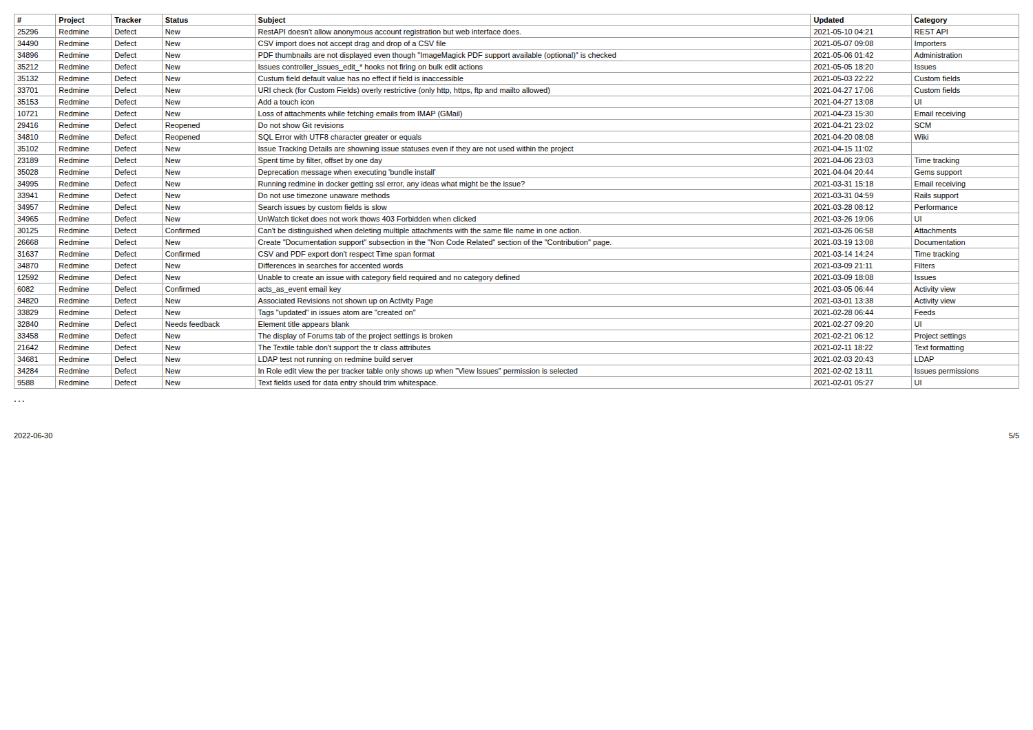| # | Project | Tracker | Status | Subject | Updated | Category |
| --- | --- | --- | --- | --- | --- | --- |
| 25296 | Redmine | Defect | New | RestAPI doesn't allow anonymous account registration but web interface does. | 2021-05-10 04:21 | REST API |
| 34490 | Redmine | Defect | New | CSV import does not accept drag and drop of a CSV file | 2021-05-07 09:08 | Importers |
| 34896 | Redmine | Defect | New | PDF thumbnails are not displayed even though "ImageMagick PDF support available (optional)" is checked | 2021-05-06 01:42 | Administration |
| 35212 | Redmine | Defect | New | Issues controller_issues_edit_* hooks not firing on bulk edit actions | 2021-05-05 18:20 | Issues |
| 35132 | Redmine | Defect | New | Custum field default value has no effect if field is inaccessible | 2021-05-03 22:22 | Custom fields |
| 33701 | Redmine | Defect | New | URI check (for Custom Fields) overly restrictive (only http, https, ftp and mailto allowed) | 2021-04-27 17:06 | Custom fields |
| 35153 | Redmine | Defect | New | Add a touch icon | 2021-04-27 13:08 | UI |
| 10721 | Redmine | Defect | New | Loss of attachments while fetching emails from IMAP (GMail) | 2021-04-23 15:30 | Email receiving |
| 29416 | Redmine | Defect | Reopened | Do not show Git revisions | 2021-04-21 23:02 | SCM |
| 34810 | Redmine | Defect | Reopened | SQL Error with UTF8 character greater or equals | 2021-04-20 08:08 | Wiki |
| 35102 | Redmine | Defect | New | Issue Tracking Details are showning issue statuses even if they are not used within the project | 2021-04-15 11:02 | |
| 23189 | Redmine | Defect | New | Spent time by filter, offset by one day | 2021-04-06 23:03 | Time tracking |
| 35028 | Redmine | Defect | New | Deprecation message when executing 'bundle install' | 2021-04-04 20:44 | Gems support |
| 34995 | Redmine | Defect | New | Running redmine in docker getting ssl error, any ideas what might be the issue? | 2021-03-31 15:18 | Email receiving |
| 33941 | Redmine | Defect | New | Do not use timezone unaware methods | 2021-03-31 04:59 | Rails support |
| 34957 | Redmine | Defect | New | Search issues by custom fields is slow | 2021-03-28 08:12 | Performance |
| 34965 | Redmine | Defect | New | UnWatch ticket does not work thows 403 Forbidden when clicked | 2021-03-26 19:06 | UI |
| 30125 | Redmine | Defect | Confirmed | Can't be distinguished when deleting multiple attachments with the same file name in one action. | 2021-03-26 06:58 | Attachments |
| 26668 | Redmine | Defect | New | Create "Documentation support" subsection in the "Non Code Related" section of the "Contribution" page. | 2021-03-19 13:08 | Documentation |
| 31637 | Redmine | Defect | Confirmed | CSV and PDF export don't respect Time span format | 2021-03-14 14:24 | Time tracking |
| 34870 | Redmine | Defect | New | Differences in searches for accented words | 2021-03-09 21:11 | Filters |
| 12592 | Redmine | Defect | New | Unable to create an issue with category field required and no category defined | 2021-03-09 18:08 | Issues |
| 6082 | Redmine | Defect | Confirmed | acts_as_event email key | 2021-03-05 06:44 | Activity view |
| 34820 | Redmine | Defect | New | Associated Revisions not shown up on Activity Page | 2021-03-01 13:38 | Activity view |
| 33829 | Redmine | Defect | New | Tags "updated" in issues atom are "created on" | 2021-02-28 06:44 | Feeds |
| 32840 | Redmine | Defect | Needs feedback | Element title appears blank | 2021-02-27 09:20 | UI |
| 33458 | Redmine | Defect | New | The display of Forums tab of the project settings is broken | 2021-02-21 06:12 | Project settings |
| 21642 | Redmine | Defect | New | The Textile table don't support the tr class attributes | 2021-02-11 18:22 | Text formatting |
| 34681 | Redmine | Defect | New | LDAP test not running on redmine build server | 2021-02-03 20:43 | LDAP |
| 34284 | Redmine | Defect | New | In Role edit view the per tracker table only shows up when "View Issues" permission is selected | 2021-02-02 13:11 | Issues permissions |
| 9588 | Redmine | Defect | New | Text fields used for data entry should trim whitespace. | 2021-02-01 05:27 | UI |
...
2022-06-30 5/5